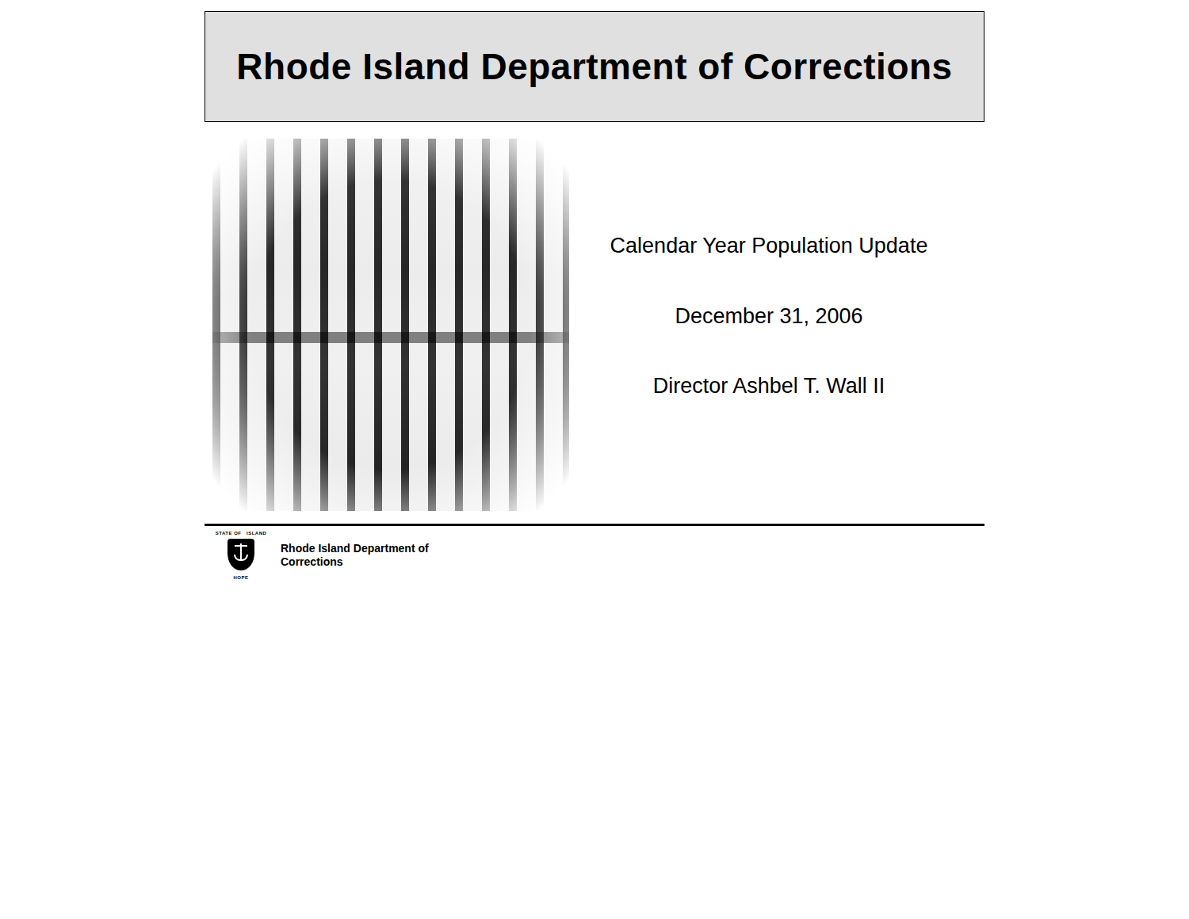Rhode Island Department of Corrections
Calendar Year Population Update
December 31, 2006
Director Ashbel T. Wall II
STATE OF ISLAND
HOPE
Rhode Island Department of
Corrections